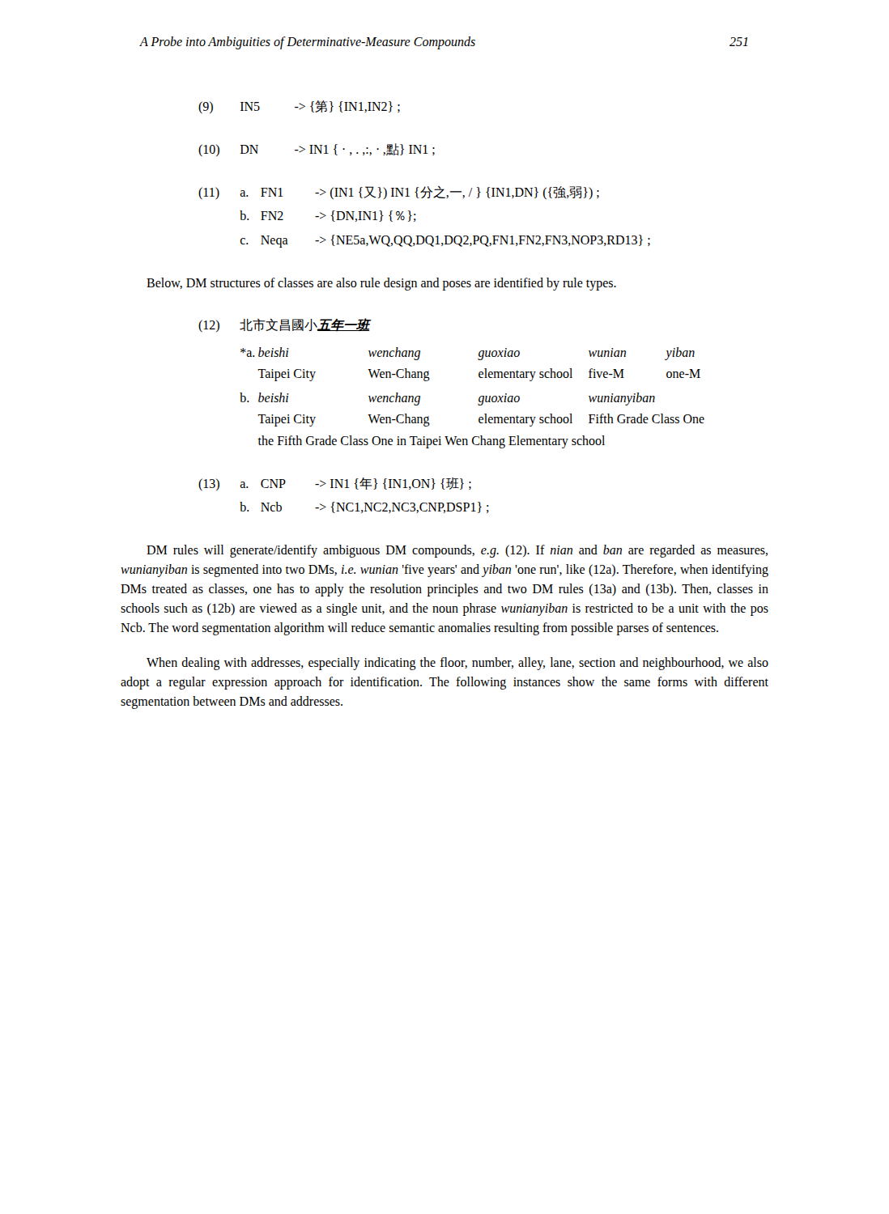A Probe into Ambiguities of Determinative-Measure Compounds 251
(9) IN5 -> {第} {IN1,IN2} ;
(10) DN -> IN1 { ‧ , . ,:, ‧ ,點} IN1 ;
(11) a. FN1 -> (IN1 {又}) IN1 {分之,一, / } {IN1,DN} ({強,弱}) ;
b. FN2 -> {DN,IN1} {％};
c. Neqa -> {NE5a,WQ,QQ,DQ1,DQ2,PQ,FN1,FN2,FN3,NOP3,RD13} ;
Below, DM structures of classes are also rule design and poses are identified by rule types.
(12) 北市文昌國小五年一班
*a. beishi wenchang guoxiao wunian yiban
Taipei City Wen-Chang elementary school five-M one-M
b. beishi wenchang guoxiao wunianyiban
Taipei City Wen-Chang elementary school Fifth Grade Class One
the Fifth Grade Class One in Taipei Wen Chang Elementary school
(13) a. CNP -> IN1 {年} {IN1,ON} {班} ;
b. Ncb -> {NC1,NC2,NC3,CNP,DSP1} ;
DM rules will generate/identify ambiguous DM compounds, e.g. (12). If nian and ban are regarded as measures, wunianyiban is segmented into two DMs, i.e. wunian 'five years' and yiban 'one run', like (12a). Therefore, when identifying DMs treated as classes, one has to apply the resolution principles and two DM rules (13a) and (13b). Then, classes in schools such as (12b) are viewed as a single unit, and the noun phrase wunianyiban is restricted to be a unit with the pos Ncb. The word segmentation algorithm will reduce semantic anomalies resulting from possible parses of sentences.
When dealing with addresses, especially indicating the floor, number, alley, lane, section and neighbourhood, we also adopt a regular expression approach for identification. The following instances show the same forms with different segmentation between DMs and addresses.